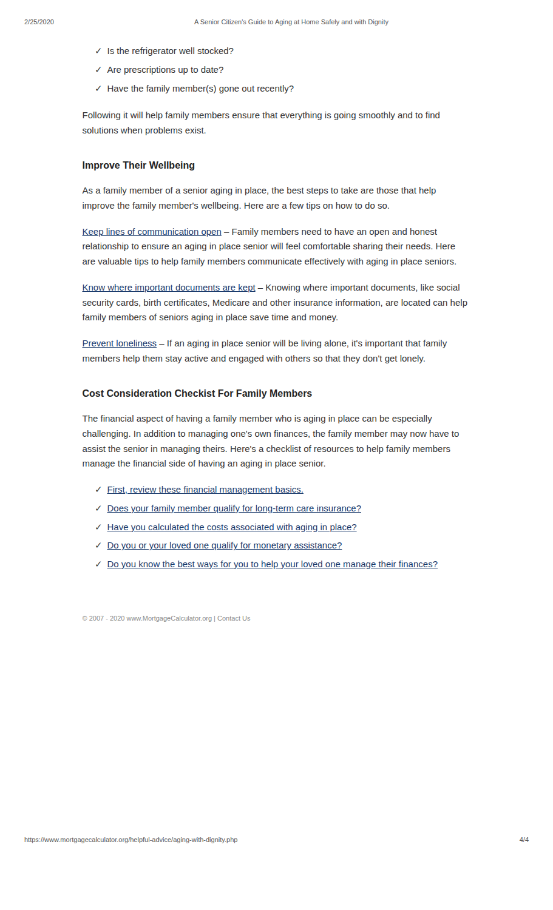2/25/2020 A Senior Citizen's Guide to Aging at Home Safely and with Dignity
Is the refrigerator well stocked?
Are prescriptions up to date?
Have the family member(s) gone out recently?
Following it will help family members ensure that everything is going smoothly and to find solutions when problems exist.
Improve Their Wellbeing
As a family member of a senior aging in place, the best steps to take are those that help improve the family member's wellbeing. Here are a few tips on how to do so.
Keep lines of communication open – Family members need to have an open and honest relationship to ensure an aging in place senior will feel comfortable sharing their needs. Here are valuable tips to help family members communicate effectively with aging in place seniors.
Know where important documents are kept – Knowing where important documents, like social security cards, birth certificates, Medicare and other insurance information, are located can help family members of seniors aging in place save time and money.
Prevent loneliness – If an aging in place senior will be living alone, it's important that family members help them stay active and engaged with others so that they don't get lonely.
Cost Consideration Checkist For Family Members
The financial aspect of having a family member who is aging in place can be especially challenging. In addition to managing one's own finances, the family member may now have to assist the senior in managing theirs. Here's a checklist of resources to help family members manage the financial side of having an aging in place senior.
First, review these financial management basics.
Does your family member qualify for long-term care insurance?
Have you calculated the costs associated with aging in place?
Do you or your loved one qualify for monetary assistance?
Do you know the best ways for you to help your loved one manage their finances?
© 2007 - 2020 www.MortgageCalculator.org | Contact Us
https://www.mortgagecalculator.org/helpful-advice/aging-with-dignity.php 4/4